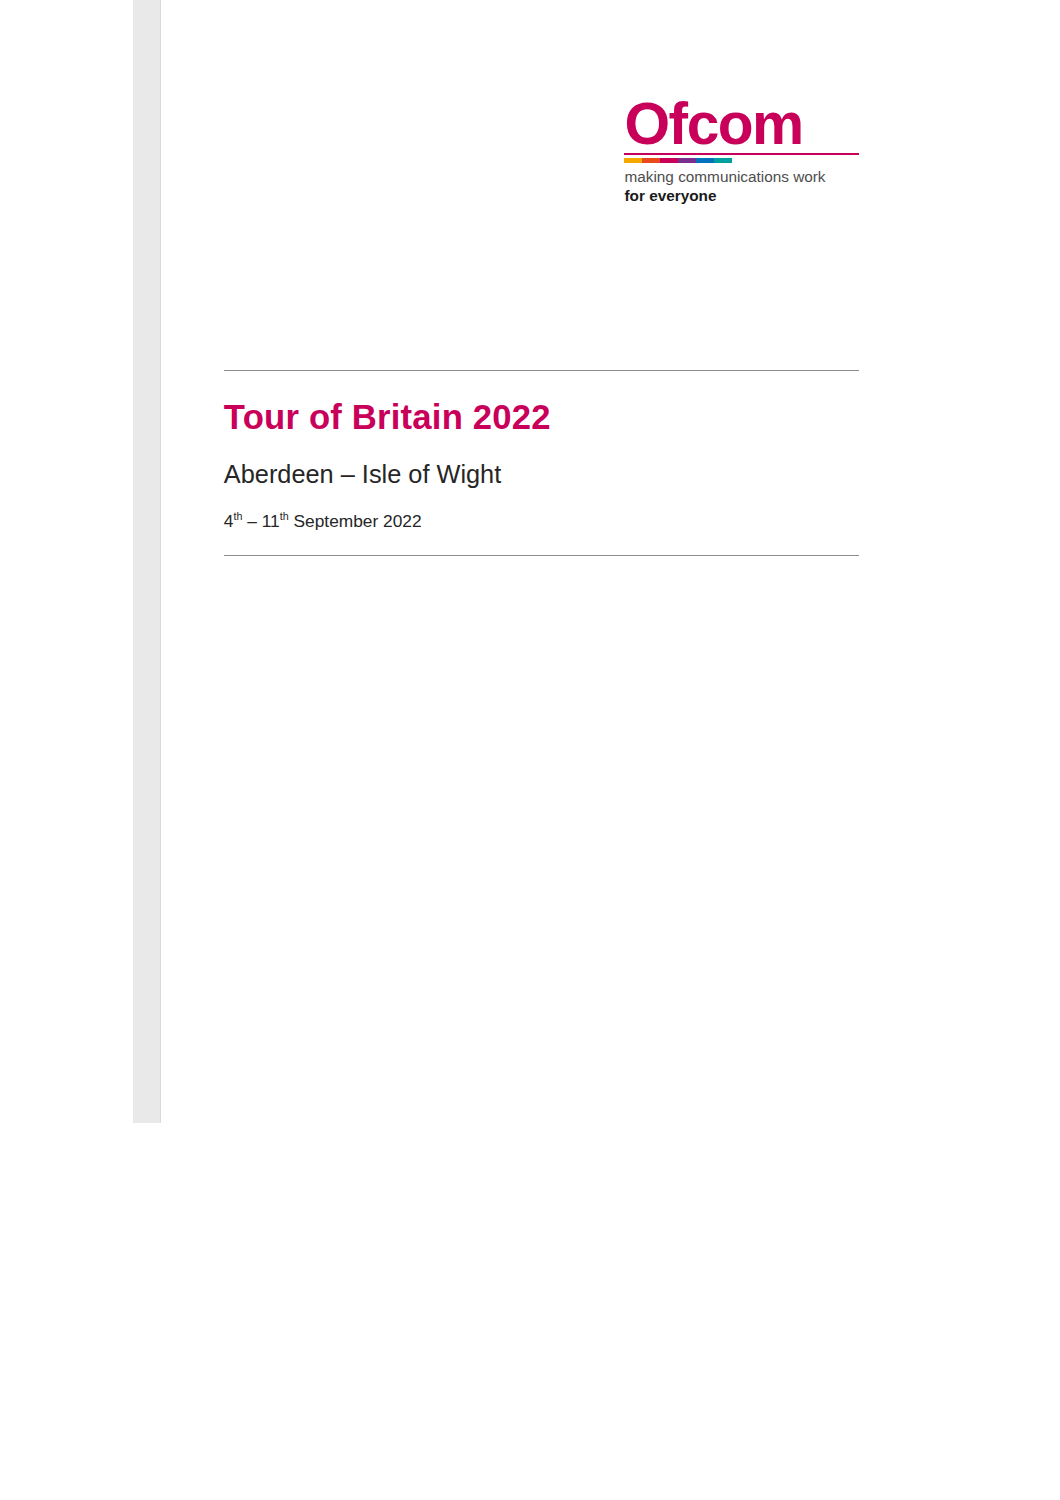Ofcom
making communications work
for everyone
Tour of Britain 2022
Aberdeen – Isle of Wight
4th – 11th September 2022